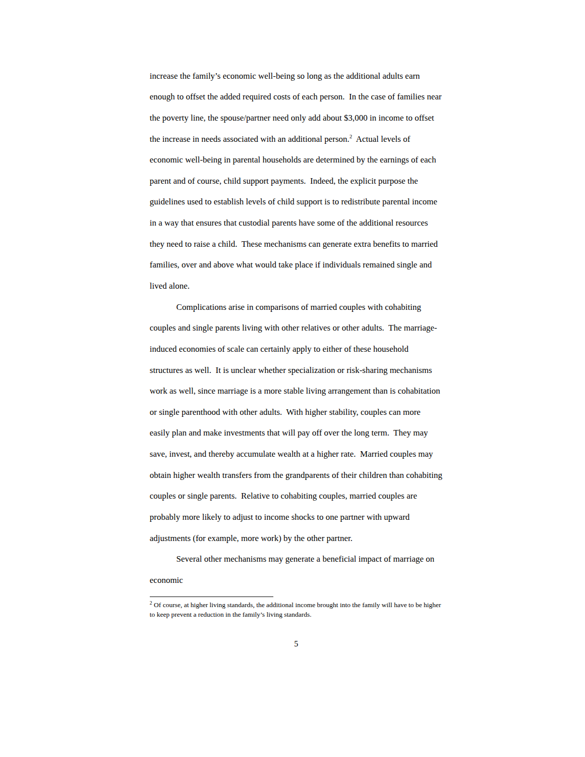increase the family’s economic well-being so long as the additional adults earn enough to offset the added required costs of each person. In the case of families near the poverty line, the spouse/partner need only add about $3,000 in income to offset the increase in needs associated with an additional person.2 Actual levels of economic well-being in parental households are determined by the earnings of each parent and of course, child support payments. Indeed, the explicit purpose the guidelines used to establish levels of child support is to redistribute parental income in a way that ensures that custodial parents have some of the additional resources they need to raise a child. These mechanisms can generate extra benefits to married families, over and above what would take place if individuals remained single and lived alone.
Complications arise in comparisons of married couples with cohabiting couples and single parents living with other relatives or other adults. The marriage-induced economies of scale can certainly apply to either of these household structures as well. It is unclear whether specialization or risk-sharing mechanisms work as well, since marriage is a more stable living arrangement than is cohabitation or single parenthood with other adults. With higher stability, couples can more easily plan and make investments that will pay off over the long term. They may save, invest, and thereby accumulate wealth at a higher rate. Married couples may obtain higher wealth transfers from the grandparents of their children than cohabiting couples or single parents. Relative to cohabiting couples, married couples are probably more likely to adjust to income shocks to one partner with upward adjustments (for example, more work) by the other partner.
Several other mechanisms may generate a beneficial impact of marriage on economic
2 Of course, at higher living standards, the additional income brought into the family will have to be higher to keep prevent a reduction in the family’s living standards.
5